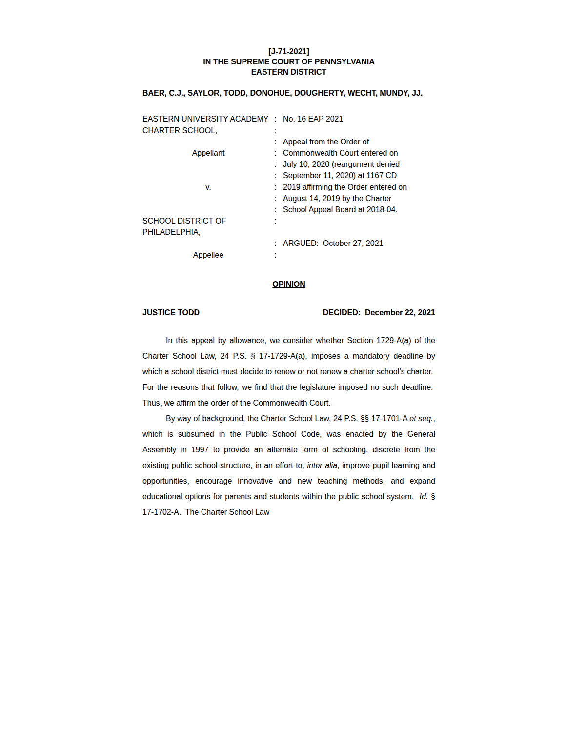[J-71-2021]
IN THE SUPREME COURT OF PENNSYLVANIA
EASTERN DISTRICT
BAER, C.J., SAYLOR, TODD, DONOHUE, DOUGHERTY, WECHT, MUNDY, JJ.
| EASTERN UNIVERSITY ACADEMY CHARTER SCHOOL, | : : | No. 16 EAP 2021 |
| | : | Appeal from the Order of |
| Appellant | : | Commonwealth Court entered on |
| | : | July 10, 2020 (reargument denied |
| | : | September 11, 2020) at 1167 CD |
| v. | : | 2019 affirming the Order entered on |
| | : | August 14, 2019 by the Charter |
| | : | School Appeal Board at 2018-04. |
| SCHOOL DISTRICT OF PHILADELPHIA, | : | |
| | : | ARGUED: October 27, 2021 |
| Appellee | : | |
OPINION
JUSTICE TODD DECIDED: December 22, 2021
In this appeal by allowance, we consider whether Section 1729-A(a) of the Charter School Law, 24 P.S. § 17-1729-A(a), imposes a mandatory deadline by which a school district must decide to renew or not renew a charter school’s charter. For the reasons that follow, we find that the legislature imposed no such deadline. Thus, we affirm the order of the Commonwealth Court.
By way of background, the Charter School Law, 24 P.S. §§ 17-1701-A et seq., which is subsumed in the Public School Code, was enacted by the General Assembly in 1997 to provide an alternate form of schooling, discrete from the existing public school structure, in an effort to, inter alia, improve pupil learning and opportunities, encourage innovative and new teaching methods, and expand educational options for parents and students within the public school system. Id. § 17-1702-A. The Charter School Law